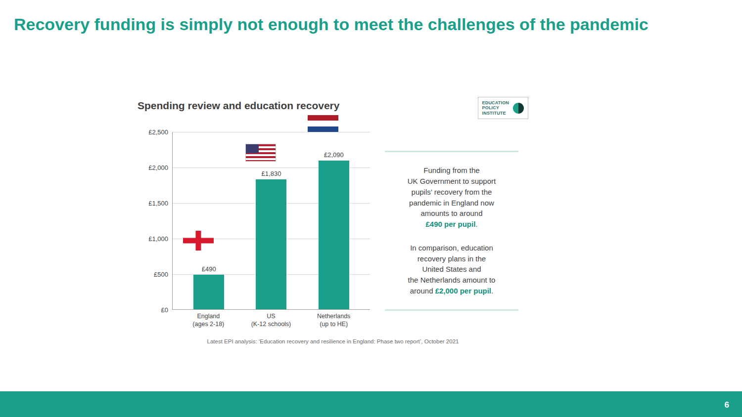Recovery funding is simply not enough to meet the challenges of the pandemic
Spending review and education recovery
Education
Policy
Institute
£2,500
£2,000
£1,500
£1,000
£500
£0
£490
£1,830
£2,090
England
(ages 2-18)
US
(K-12 schools)
Netherlands
(up to HE)
Funding from the
UK Government to support
pupils’ recovery from the
pandemic in England now
amounts to around
£490 per pupil.
In comparison, education
recovery plans in the
United States and
the Netherlands amount to
around £2,000 per pupil.
Latest EPI analysis: ‘Education recovery and resilience in England: Phase two report’, October 2021
6